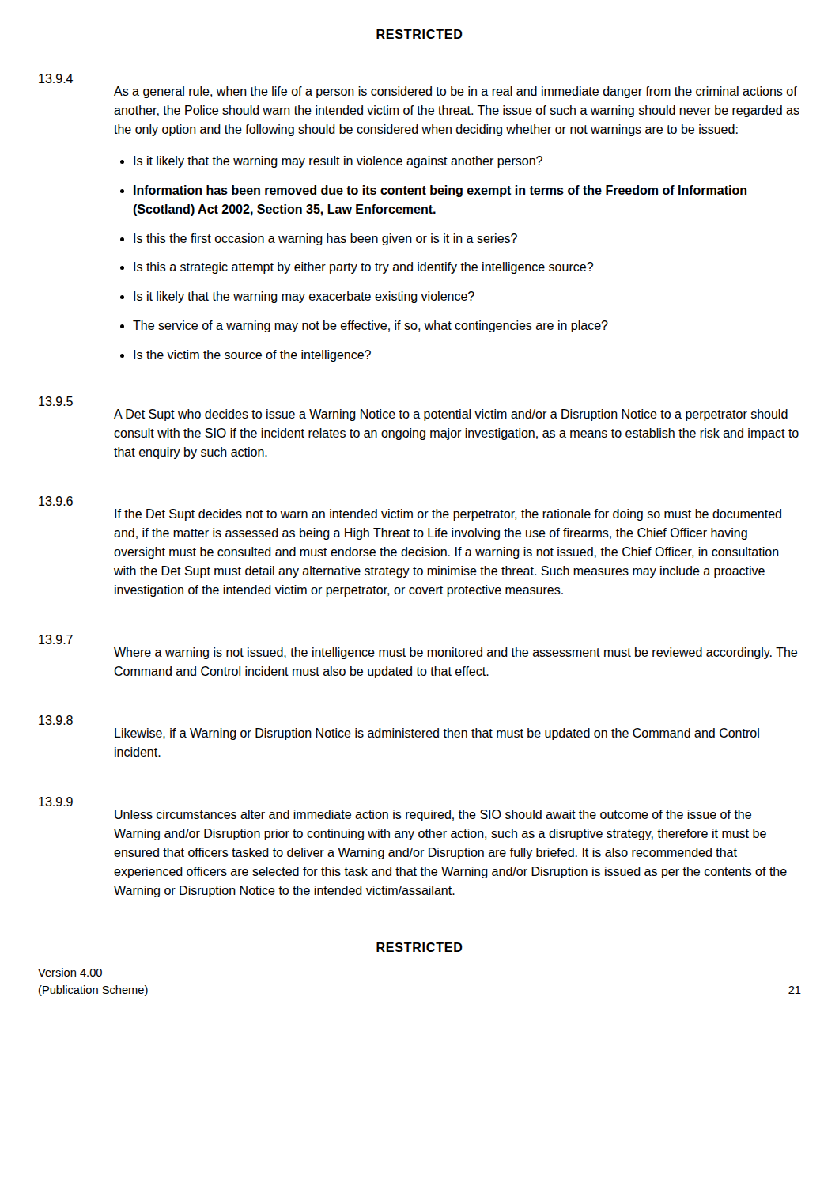RESTRICTED
13.9.4
As a general rule, when the life of a person is considered to be in a real and immediate danger from the criminal actions of another, the Police should warn the intended victim of the threat. The issue of such a warning should never be regarded as the only option and the following should be considered when deciding whether or not warnings are to be issued:
Is it likely that the warning may result in violence against another person?
Information has been removed due to its content being exempt in terms of the Freedom of Information (Scotland) Act 2002, Section 35, Law Enforcement.
Is this the first occasion a warning has been given or is it in a series?
Is this a strategic attempt by either party to try and identify the intelligence source?
Is it likely that the warning may exacerbate existing violence?
The service of a warning may not be effective, if so, what contingencies are in place?
Is the victim the source of the intelligence?
13.9.5
A Det Supt who decides to issue a Warning Notice to a potential victim and/or a Disruption Notice to a perpetrator should consult with the SIO if the incident relates to an ongoing major investigation, as a means to establish the risk and impact to that enquiry by such action.
13.9.6
If the Det Supt decides not to warn an intended victim or the perpetrator, the rationale for doing so must be documented and, if the matter is assessed as being a High Threat to Life involving the use of firearms, the Chief Officer having oversight must be consulted and must endorse the decision. If a warning is not issued, the Chief Officer, in consultation with the Det Supt must detail any alternative strategy to minimise the threat. Such measures may include a proactive investigation of the intended victim or perpetrator, or covert protective measures.
13.9.7
Where a warning is not issued, the intelligence must be monitored and the assessment must be reviewed accordingly. The Command and Control incident must also be updated to that effect.
13.9.8
Likewise, if a Warning or Disruption Notice is administered then that must be updated on the Command and Control incident.
13.9.9
Unless circumstances alter and immediate action is required, the SIO should await the outcome of the issue of the Warning and/or Disruption prior to continuing with any other action, such as a disruptive strategy, therefore it must be ensured that officers tasked to deliver a Warning and/or Disruption are fully briefed. It is also recommended that experienced officers are selected for this task and that the Warning and/or Disruption is issued as per the contents of the Warning or Disruption Notice to the intended victim/assailant.
RESTRICTED
Version 4.00
(Publication Scheme)
21